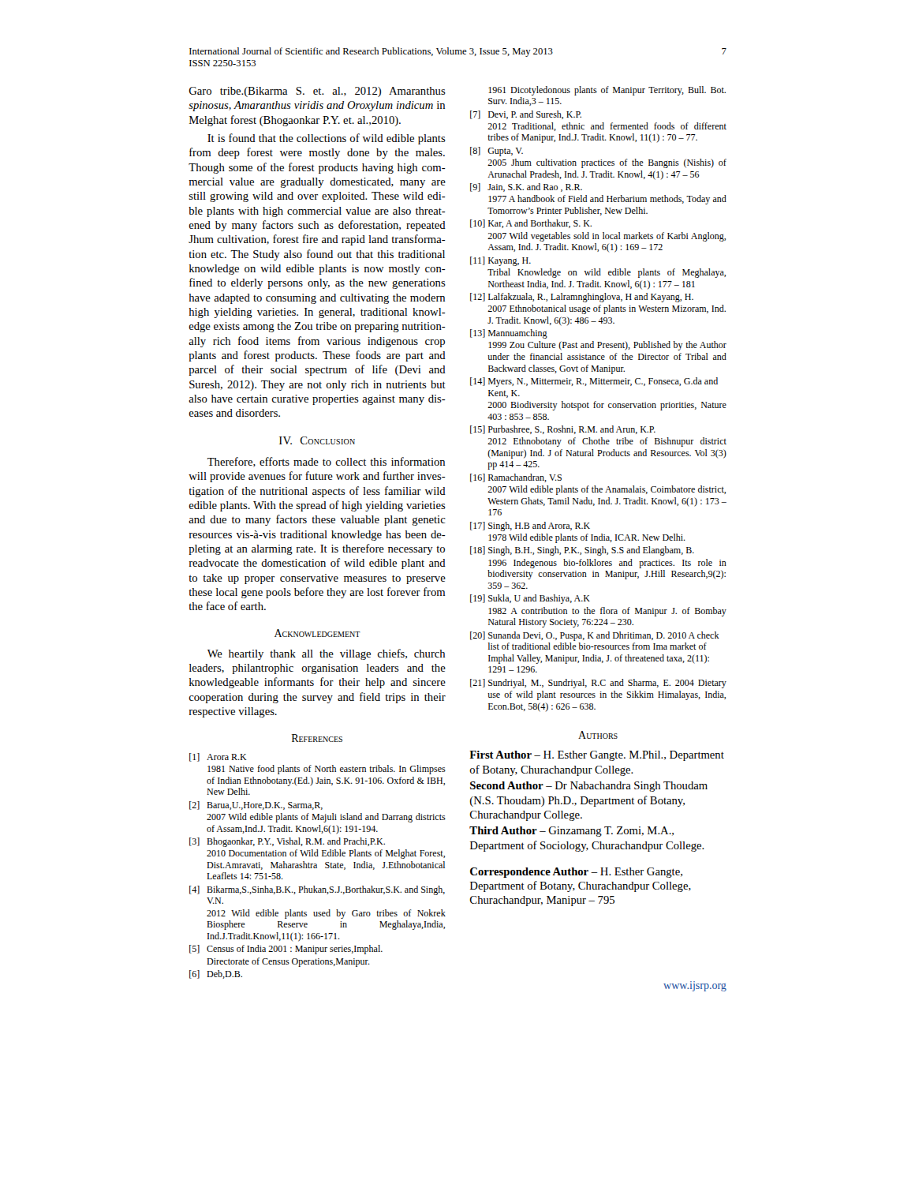International Journal of Scientific and Research Publications, Volume 3, Issue 5, May 2013
ISSN 2250-3153 7
Garo tribe.(Bikarma S. et. al., 2012) Amaranthus spinosus, Amaranthus viridis and Oroxylum indicum in Melghat forest (Bhogaonkar P.Y. et. al.,2010).
It is found that the collections of wild edible plants from deep forest were mostly done by the males. Though some of the forest products having high commercial value are gradually domesticated, many are still growing wild and over exploited. These wild edible plants with high commercial value are also threatened by many factors such as deforestation, repeated Jhum cultivation, forest fire and rapid land transformation etc. The Study also found out that this traditional knowledge on wild edible plants is now mostly confined to elderly persons only, as the new generations have adapted to consuming and cultivating the modern high yielding varieties. In general, traditional knowledge exists among the Zou tribe on preparing nutritionally rich food items from various indigenous crop plants and forest products. These foods are part and parcel of their social spectrum of life (Devi and Suresh, 2012). They are not only rich in nutrients but also have certain curative properties against many diseases and disorders.
IV. Conclusion
Therefore, efforts made to collect this information will provide avenues for future work and further investigation of the nutritional aspects of less familiar wild edible plants. With the spread of high yielding varieties and due to many factors these valuable plant genetic resources vis-à-vis traditional knowledge has been depleting at an alarming rate. It is therefore necessary to readvocate the domestication of wild edible plant and to take up proper conservative measures to preserve these local gene pools before they are lost forever from the face of earth.
Acknowledgement
We heartily thank all the village chiefs, church leaders, philantrophic organisation leaders and the knowledgeable informants for their help and sincere cooperation during the survey and field trips in their respective villages.
References
[1]
Arora R.K 1981 Native food plants of North eastern tribals. In Glimpses of Indian Ethnobotany.(Ed.) Jain, S.K. 91-106. Oxford & IBH, New Delhi.
[2]
Barua,U.,Hore,D.K., Sarma,R, 2007 Wild edible plants of Majuli island and Darrang districts of Assam,Ind.J. Tradit. Knowl,6(1): 191-194.
[3]
Bhogaonkar, P.Y., Vishal, R.M. and Prachi,P.K. 2010 Documentation of Wild Edible Plants of Melghat Forest, Dist.Amravati, Maharashtra State, India, J.Ethnobotanical Leaflets 14: 751-58.
[4]
Bikarma,S.,Sinha,B.K., Phukan,S.J.,Borthakur,S.K. and Singh, V.N. 2012 Wild edible plants used by Garo tribes of Nokrek Biosphere Reserve in Meghalaya,India, Ind.J.Tradit.Knowl,11(1): 166-171.
[5]
Census of India 2001 : Manipur series,Imphal. Directorate of Census Operations,Manipur.
[6]
Deb,D.B.
1961 Dicotyledonous plants of Manipur Territory, Bull. Bot. Surv. India,3 – 115.
[7]
Devi, P. and Suresh, K.P. 2012 Traditional, ethnic and fermented foods of different tribes of Manipur, Ind.J. Tradit. Knowl, 11(1) : 70 – 77.
[8]
Gupta, V. 2005 Jhum cultivation practices of the Bangnis (Nishis) of Arunachal Pradesh, Ind. J. Tradit. Knowl, 4(1) : 47 – 56
[9]
Jain, S.K. and Rao , R.R. 1977 A handbook of Field and Herbarium methods, Today and Tomorrow’s Printer Publisher, New Delhi.
[10]
Kar, A and Borthakur, S. K. 2007 Wild vegetables sold in local markets of Karbi Anglong, Assam, Ind. J. Tradit. Knowl, 6(1) : 169 – 172
[11]
Kayang, H. Tribal Knowledge on wild edible plants of Meghalaya, Northeast India, Ind. J. Tradit. Knowl, 6(1) : 177 – 181
[12]
Lalfakzuala, R., Lalramnghinglova, H and Kayang, H. 2007 Ethnobotanical usage of plants in Western Mizoram, Ind. J. Tradit. Knowl, 6(3): 486 – 493.
[13]
Mannuamching 1999 Zou Culture (Past and Present), Published by the Author under the financial assistance of the Director of Tribal and Backward classes, Govt of Manipur.
[14]
Myers, N., Mittermeir, R., Mittermeir, C., Fonseca, G.da and Kent, K. 2000 Biodiversity hotspot for conservation priorities, Nature 403 : 853 – 858.
[15]
Purbashree, S., Roshni, R.M. and Arun, K.P. 2012 Ethnobotany of Chothe tribe of Bishnupur district (Manipur) Ind. J of Natural Products and Resources. Vol 3(3) pp 414 – 425.
[16]
Ramachandran, V.S 2007 Wild edible plants of the Anamalais, Coimbatore district, Western Ghats, Tamil Nadu, Ind. J. Tradit. Knowl, 6(1) : 173 – 176
[17]
Singh, H.B and Arora, R.K 1978 Wild edible plants of India, ICAR. New Delhi.
[18]
Singh, B.H., Singh, P.K., Singh, S.S and Elangbam, B. 1996 Indegenous bio-folklores and practices. Its role in biodiversity conservation in Manipur, J.Hill Research,9(2): 359 – 362.
[19]
Sukla, U and Bashiya, A.K 1982 A contribution to the flora of Manipur J. of Bombay Natural History Society, 76:224 – 230.
[20]
Sunanda Devi, O., Puspa, K and Dhritiman, D. 2010 A check list of traditional edible bio-resources from Ima market of Imphal Valley, Manipur, India, J. of threatened taxa, 2(11): 1291 – 1296.
[21]
Sundriyal, M., Sundriyal, R.C and Sharma, E. 2004 Dietary use of wild plant resources in the Sikkim Himalayas, India, Econ.Bot, 58(4) : 626 – 638.
Authors
First Author – H. Esther Gangte. M.Phil., Department of Botany, Churachandpur College.
Second Author – Dr Nabachandra Singh Thoudam (N.S. Thoudam) Ph.D., Department of Botany, Churachandpur College.
Third Author – Ginzamang T. Zomi, M.A., Department of Sociology, Churachandpur College.
Correspondence Author – H. Esther Gangte, Department of Botany, Churachandpur College, Churachandpur, Manipur – 795
www.ijsrp.org